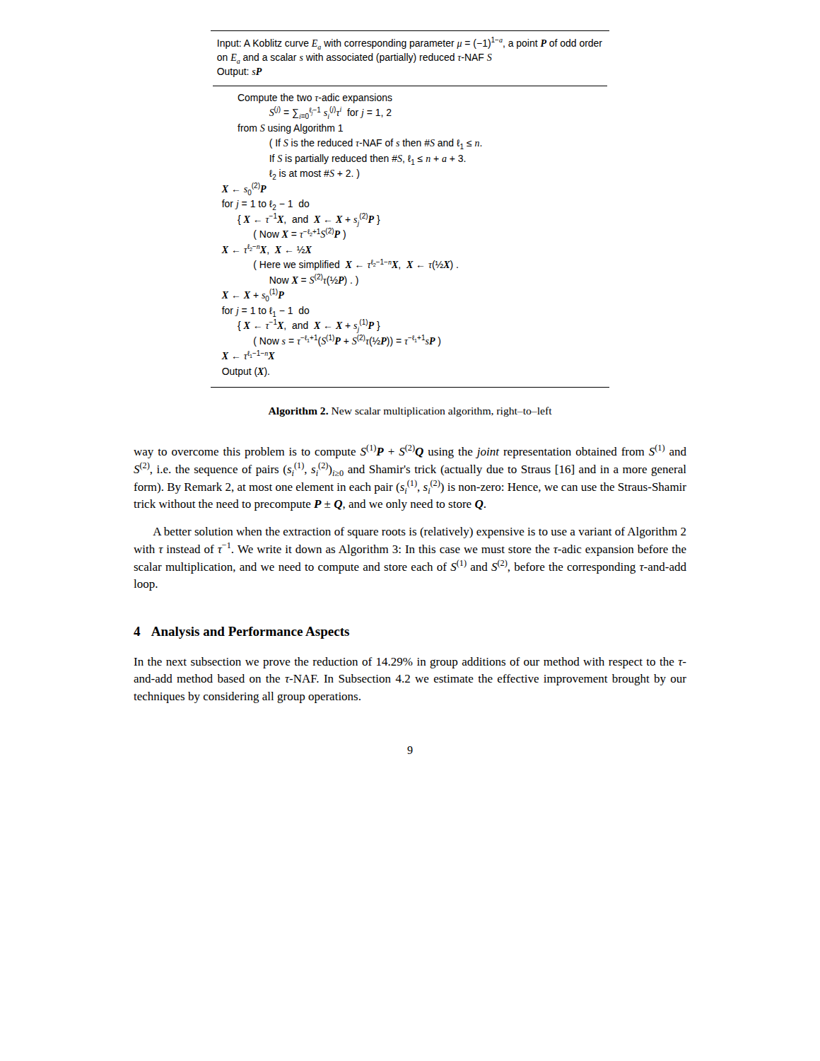Input: A Koblitz curve Ea with corresponding parameter μ = (−1)1−a, a point P of odd order on Ea and a scalar s with associated (partially) reduced τ-NAF S
Output: sP
Compute the two τ-adic expansions
S(j) = ∑i=0ℓj−1 si(j)τi for j = 1, 2
from S using Algorithm 1
( If S is the reduced τ-NAF of s then #S and ℓ1 ≤ n.
If S is partially reduced then #S, ℓ1 ≤ n + a + 3.
ℓ2 is at most #S + 2. )
X ← s0(2)P
for j = 1 to ℓ2 − 1 do
{ X ← τ−1X, and X ← X + sj(2)P }
( Now X = τ−ℓ2+1S(2)P )
X ← τℓ2−nX, X ← ½X
( Here we simplified X ← τℓ2−1−nX, X ← τ(½X) .
Now X = S(2)τ(½P) . )
X ← X + s0(1)P
for j = 1 to ℓ1 − 1 do
{ X ← τ−1X, and X ← X + sj(1)P }
( Now s = τ−ℓ1+1(S(1)P + S(2)τ(½P)) = τ−ℓ1+1sP )
X ← τℓ1−1−nX
Output (X).
Algorithm 2. New scalar multiplication algorithm, right–to–left
way to overcome this problem is to compute S(1)P + S(2)Q using the joint representation obtained from S(1) and S(2), i.e. the sequence of pairs (si(1), si(2))i≥0 and Shamir's trick (actually due to Straus [16] and in a more general form). By Remark 2, at most one element in each pair (si(1), si(2)) is non-zero: Hence, we can use the Straus-Shamir trick without the need to precompute P ± Q, and we only need to store Q.
A better solution when the extraction of square roots is (relatively) expensive is to use a variant of Algorithm 2 with τ instead of τ−1. We write it down as Algorithm 3: In this case we must store the τ-adic expansion before the scalar multiplication, and we need to compute and store each of S(1) and S(2), before the corresponding τ-and-add loop.
4 Analysis and Performance Aspects
In the next subsection we prove the reduction of 14.29% in group additions of our method with respect to the τ-and-add method based on the τ-NAF. In Subsection 4.2 we estimate the effective improvement brought by our techniques by considering all group operations.
9